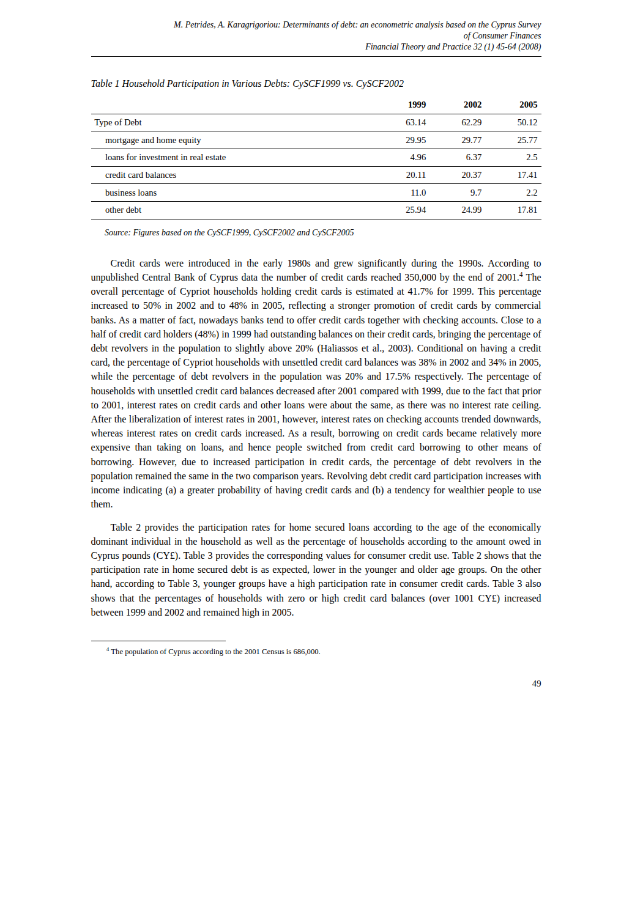M. Petrides, A. Karagrigoriou: Determinants of debt: an econometric analysis based on the Cyprus Survey
of Consumer Finances
Financial Theory and Practice 32 (1) 45-64 (2008)
Table 1 Household Participation in Various Debts: CySCF1999 vs. CySCF2002
| | 1999 | 2002 | 2005 |
| --- | --- | --- | --- |
| Type of Debt | 63.14 | 62.29 | 50.12 |
| mortgage and home equity | 29.95 | 29.77 | 25.77 |
| loans for investment in real estate | 4.96 | 6.37 | 2.5 |
| credit card balances | 20.11 | 20.37 | 17.41 |
| business loans | 11.0 | 9.7 | 2.2 |
| other debt | 25.94 | 24.99 | 17.81 |
Source: Figures based on the CySCF1999, CySCF2002 and CySCF2005
Credit cards were introduced in the early 1980s and grew significantly during the 1990s. According to unpublished Central Bank of Cyprus data the number of credit cards reached 350,000 by the end of 2001.4 The overall percentage of Cypriot households holding credit cards is estimated at 41.7% for 1999. This percentage increased to 50% in 2002 and to 48% in 2005, reflecting a stronger promotion of credit cards by commercial banks. As a matter of fact, nowadays banks tend to offer credit cards together with checking accounts. Close to a half of credit card holders (48%) in 1999 had outstanding balances on their credit cards, bringing the percentage of debt revolvers in the population to slightly above 20% (Haliassos et al., 2003). Conditional on having a credit card, the percentage of Cypriot households with unsettled credit card balances was 38% in 2002 and 34% in 2005, while the percentage of debt revolvers in the population was 20% and 17.5% respectively. The percentage of households with unsettled credit card balances decreased after 2001 compared with 1999, due to the fact that prior to 2001, interest rates on credit cards and other loans were about the same, as there was no interest rate ceiling. After the liberalization of interest rates in 2001, however, interest rates on checking accounts trended downwards, whereas interest rates on credit cards increased. As a result, borrowing on credit cards became relatively more expensive than taking on loans, and hence people switched from credit card borrowing to other means of borrowing. However, due to increased participation in credit cards, the percentage of debt revolvers in the population remained the same in the two comparison years. Revolving debt credit card participation increases with income indicating (a) a greater probability of having credit cards and (b) a tendency for wealthier people to use them.
Table 2 provides the participation rates for home secured loans according to the age of the economically dominant individual in the household as well as the percentage of households according to the amount owed in Cyprus pounds (CY£). Table 3 provides the corresponding values for consumer credit use. Table 2 shows that the participation rate in home secured debt is as expected, lower in the younger and older age groups. On the other hand, according to Table 3, younger groups have a high participation rate in consumer credit cards. Table 3 also shows that the percentages of households with zero or high credit card balances (over 1001 CY£) increased between 1999 and 2002 and remained high in 2005.
4 The population of Cyprus according to the 2001 Census is 686,000.
49